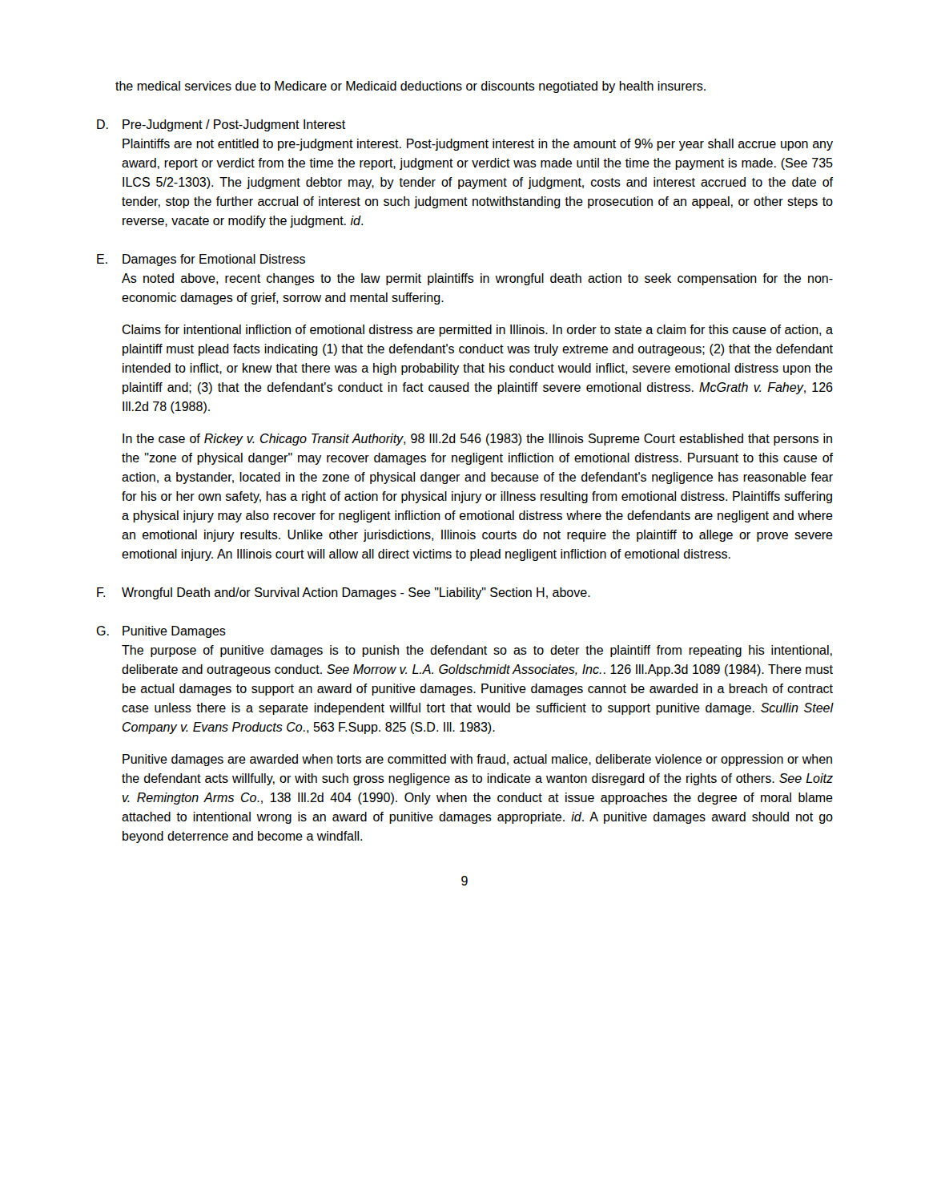the medical services due to Medicare or Medicaid deductions or discounts negotiated by health insurers.
D. Pre-Judgment / Post-Judgment Interest
Plaintiffs are not entitled to pre-judgment interest. Post-judgment interest in the amount of 9% per year shall accrue upon any award, report or verdict from the time the report, judgment or verdict was made until the time the payment is made. (See 735 ILCS 5/2-1303). The judgment debtor may, by tender of payment of judgment, costs and interest accrued to the date of tender, stop the further accrual of interest on such judgment notwithstanding the prosecution of an appeal, or other steps to reverse, vacate or modify the judgment. id.
E. Damages for Emotional Distress
As noted above, recent changes to the law permit plaintiffs in wrongful death action to seek compensation for the non-economic damages of grief, sorrow and mental suffering.
Claims for intentional infliction of emotional distress are permitted in Illinois. In order to state a claim for this cause of action, a plaintiff must plead facts indicating (1) that the defendant's conduct was truly extreme and outrageous; (2) that the defendant intended to inflict, or knew that there was a high probability that his conduct would inflict, severe emotional distress upon the plaintiff and; (3) that the defendant's conduct in fact caused the plaintiff severe emotional distress. McGrath v. Fahey, 126 Ill.2d 78 (1988).
In the case of Rickey v. Chicago Transit Authority, 98 Ill.2d 546 (1983) the Illinois Supreme Court established that persons in the "zone of physical danger" may recover damages for negligent infliction of emotional distress. Pursuant to this cause of action, a bystander, located in the zone of physical danger and because of the defendant's negligence has reasonable fear for his or her own safety, has a right of action for physical injury or illness resulting from emotional distress. Plaintiffs suffering a physical injury may also recover for negligent infliction of emotional distress where the defendants are negligent and where an emotional injury results. Unlike other jurisdictions, Illinois courts do not require the plaintiff to allege or prove severe emotional injury. An Illinois court will allow all direct victims to plead negligent infliction of emotional distress.
F. Wrongful Death and/or Survival Action Damages - See "Liability" Section H, above.
G. Punitive Damages
The purpose of punitive damages is to punish the defendant so as to deter the plaintiff from repeating his intentional, deliberate and outrageous conduct. See Morrow v. L.A. Goldschmidt Associates, Inc.. 126 Ill.App.3d 1089 (1984). There must be actual damages to support an award of punitive damages. Punitive damages cannot be awarded in a breach of contract case unless there is a separate independent willful tort that would be sufficient to support punitive damage. Scullin Steel Company v. Evans Products Co., 563 F.Supp. 825 (S.D. Ill. 1983).
Punitive damages are awarded when torts are committed with fraud, actual malice, deliberate violence or oppression or when the defendant acts willfully, or with such gross negligence as to indicate a wanton disregard of the rights of others. See Loitz v. Remington Arms Co., 138 Ill.2d 404 (1990). Only when the conduct at issue approaches the degree of moral blame attached to intentional wrong is an award of punitive damages appropriate. id. A punitive damages award should not go beyond deterrence and become a windfall.
9